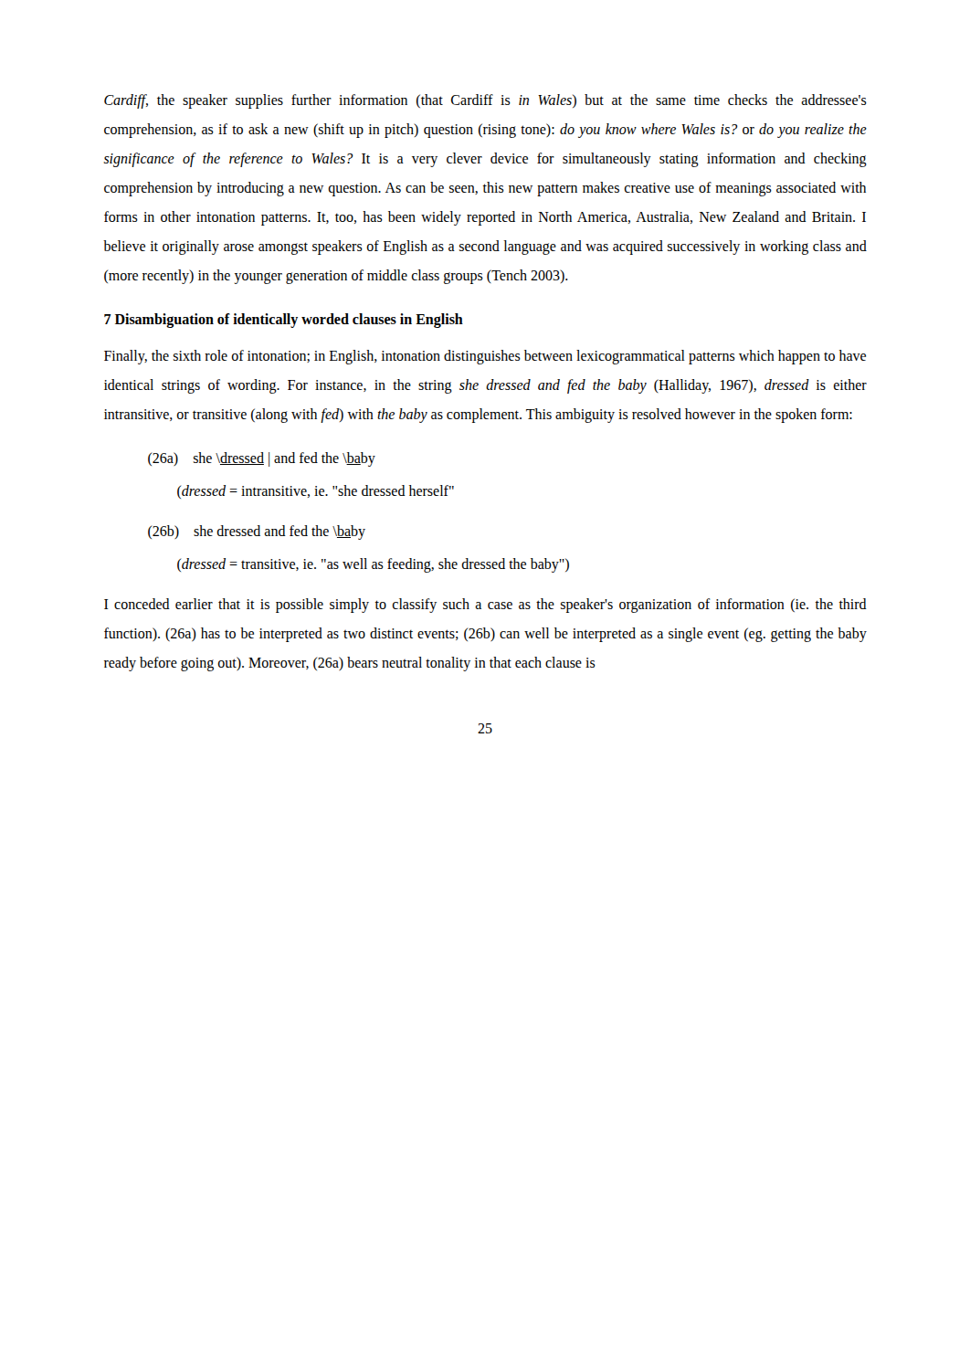Cardiff, the speaker supplies further information (that Cardiff is in Wales) but at the same time checks the addressee's comprehension, as if to ask a new (shift up in pitch) question (rising tone): do you know where Wales is? or do you realize the significance of the reference to Wales? It is a very clever device for simultaneously stating information and checking comprehension by introducing a new question. As can be seen, this new pattern makes creative use of meanings associated with forms in other intonation patterns. It, too, has been widely reported in North America, Australia, New Zealand and Britain. I believe it originally arose amongst speakers of English as a second language and was acquired successively in working class and (more recently) in the younger generation of middle class groups (Tench 2003).
7 Disambiguation of identically worded clauses in English
Finally, the sixth role of intonation; in English, intonation distinguishes between lexicogrammatical patterns which happen to have identical strings of wording. For instance, in the string she dressed and fed the baby (Halliday, 1967), dressed is either intransitive, or transitive (along with fed) with the baby as complement. This ambiguity is resolved however in the spoken form:
(26a) she \dressed | and fed the \baby
(dressed = intransitive, ie. "she dressed herself"
(26b) she dressed and fed the \baby
(dressed = transitive, ie. "as well as feeding, she dressed the baby")
I conceded earlier that it is possible simply to classify such a case as the speaker's organization of information (ie. the third function). (26a) has to be interpreted as two distinct events; (26b) can well be interpreted as a single event (eg. getting the baby ready before going out). Moreover, (26a) bears neutral tonality in that each clause is
25